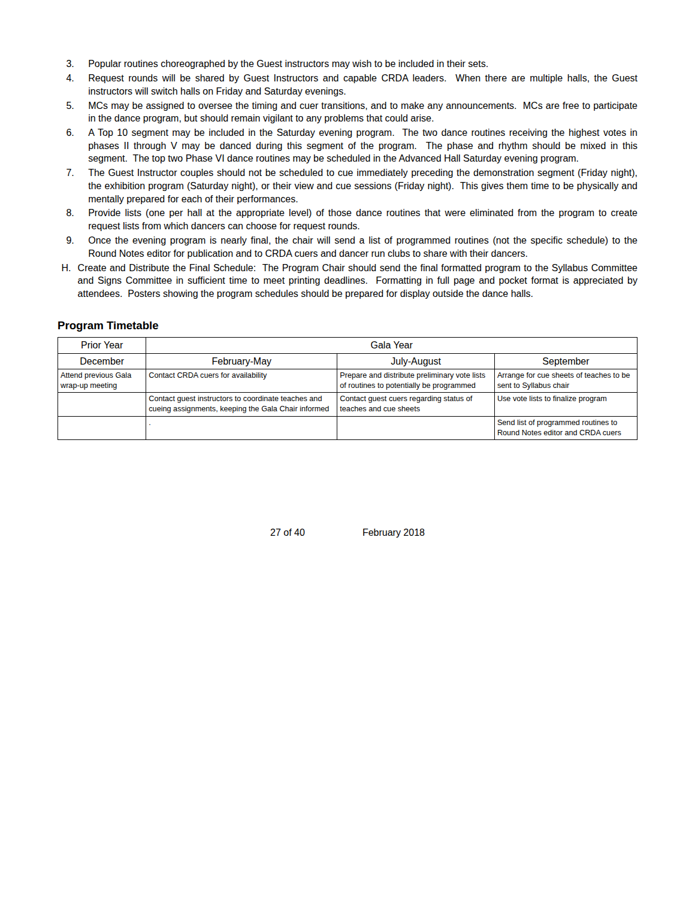3. Popular routines choreographed by the Guest instructors may wish to be included in their sets.
4. Request rounds will be shared by Guest Instructors and capable CRDA leaders. When there are multiple halls, the Guest instructors will switch halls on Friday and Saturday evenings.
5. MCs may be assigned to oversee the timing and cuer transitions, and to make any announcements. MCs are free to participate in the dance program, but should remain vigilant to any problems that could arise.
6. A Top 10 segment may be included in the Saturday evening program. The two dance routines receiving the highest votes in phases II through V may be danced during this segment of the program. The phase and rhythm should be mixed in this segment. The top two Phase VI dance routines may be scheduled in the Advanced Hall Saturday evening program.
7. The Guest Instructor couples should not be scheduled to cue immediately preceding the demonstration segment (Friday night), the exhibition program (Saturday night), or their view and cue sessions (Friday night). This gives them time to be physically and mentally prepared for each of their performances.
8. Provide lists (one per hall at the appropriate level) of those dance routines that were eliminated from the program to create request lists from which dancers can choose for request rounds.
9. Once the evening program is nearly final, the chair will send a list of programmed routines (not the specific schedule) to the Round Notes editor for publication and to CRDA cuers and dancer run clubs to share with their dancers.
H. Create and Distribute the Final Schedule: The Program Chair should send the final formatted program to the Syllabus Committee and Signs Committee in sufficient time to meet printing deadlines. Formatting in full page and pocket format is appreciated by attendees. Posters showing the program schedules should be prepared for display outside the dance halls.
Program Timetable
| Prior Year | Gala Year |
| --- | --- |
| December | February-May | July-August | September |
| Attend previous Gala wrap-up meeting | Contact CRDA cuers for availability | Prepare and distribute preliminary vote lists of routines to potentially be programmed | Arrange for cue sheets of teaches to be sent to Syllabus chair |
| | Contact guest instructors to coordinate teaches and cueing assignments, keeping the Gala Chair informed | Contact guest cuers regarding status of teaches and cue sheets | Use vote lists to finalize program |
| | . | | Send list of programmed routines to Round Notes editor and CRDA cuers |
27 of 40 February 2018